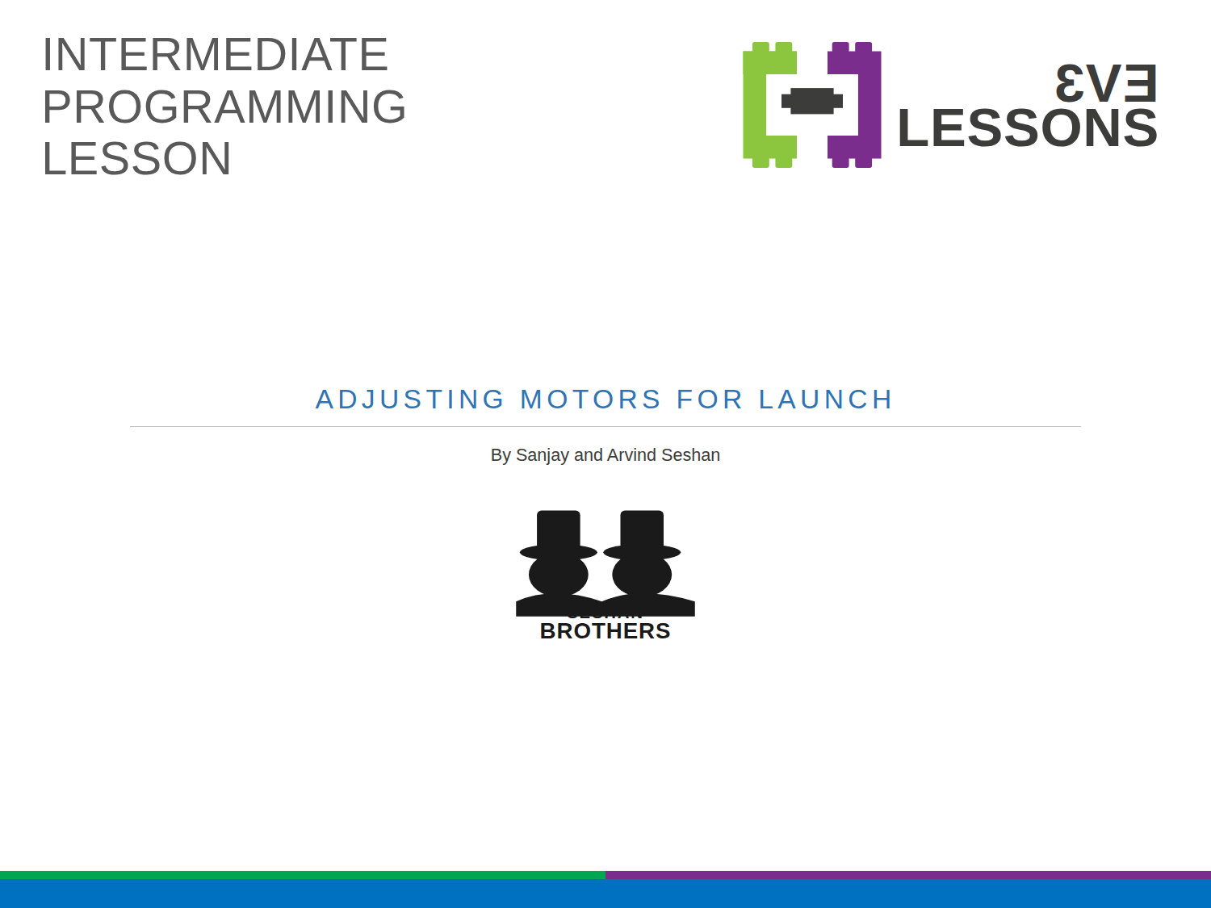Intermediate Programming Lesson
EV3 LESSONS
Adjusting Motors for Launch
By Sanjay and Arvind Seshan
SESHAN BROTHERS